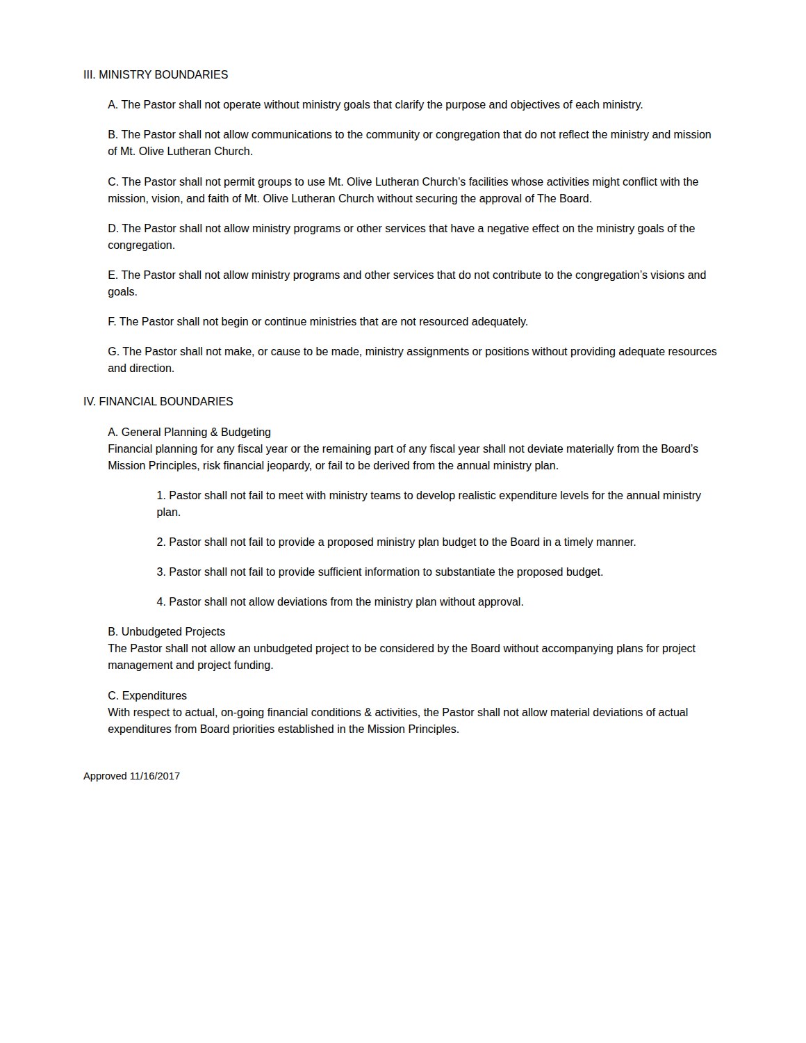III. MINISTRY BOUNDARIES
A. The Pastor shall not operate without ministry goals that clarify the purpose and objectives of each ministry.
B. The Pastor shall not allow communications to the community or congregation that do not reflect the ministry and mission of Mt. Olive Lutheran Church.
C. The Pastor shall not permit groups to use Mt. Olive Lutheran Church's facilities whose activities might conflict with the mission, vision, and faith of Mt. Olive Lutheran Church without securing the approval of The Board.
D. The Pastor shall not allow ministry programs or other services that have a negative effect on the ministry goals of the congregation.
E. The Pastor shall not allow ministry programs and other services that do not contribute to the congregation’s visions and goals.
F. The Pastor shall not begin or continue ministries that are not resourced adequately.
G. The Pastor shall not make, or cause to be made, ministry assignments or positions without providing adequate resources and direction.
IV. FINANCIAL BOUNDARIES
A. General Planning & Budgeting
Financial planning for any fiscal year or the remaining part of any fiscal year shall not deviate materially from the Board’s Mission Principles, risk financial jeopardy, or fail to be derived from the annual ministry plan.
1. Pastor shall not fail to meet with ministry teams to develop realistic expenditure levels for the annual ministry plan.
2. Pastor shall not fail to provide a proposed ministry plan budget to the Board in a timely manner.
3. Pastor shall not fail to provide sufficient information to substantiate the proposed budget.
4. Pastor shall not allow deviations from the ministry plan without approval.
B. Unbudgeted Projects
The Pastor shall not allow an unbudgeted project to be considered by the Board without accompanying plans for project management and project funding.
C. Expenditures
With respect to actual, on-going financial conditions & activities, the Pastor shall not allow material deviations of actual expenditures from Board priorities established in the Mission Principles.
Approved 11/16/2017